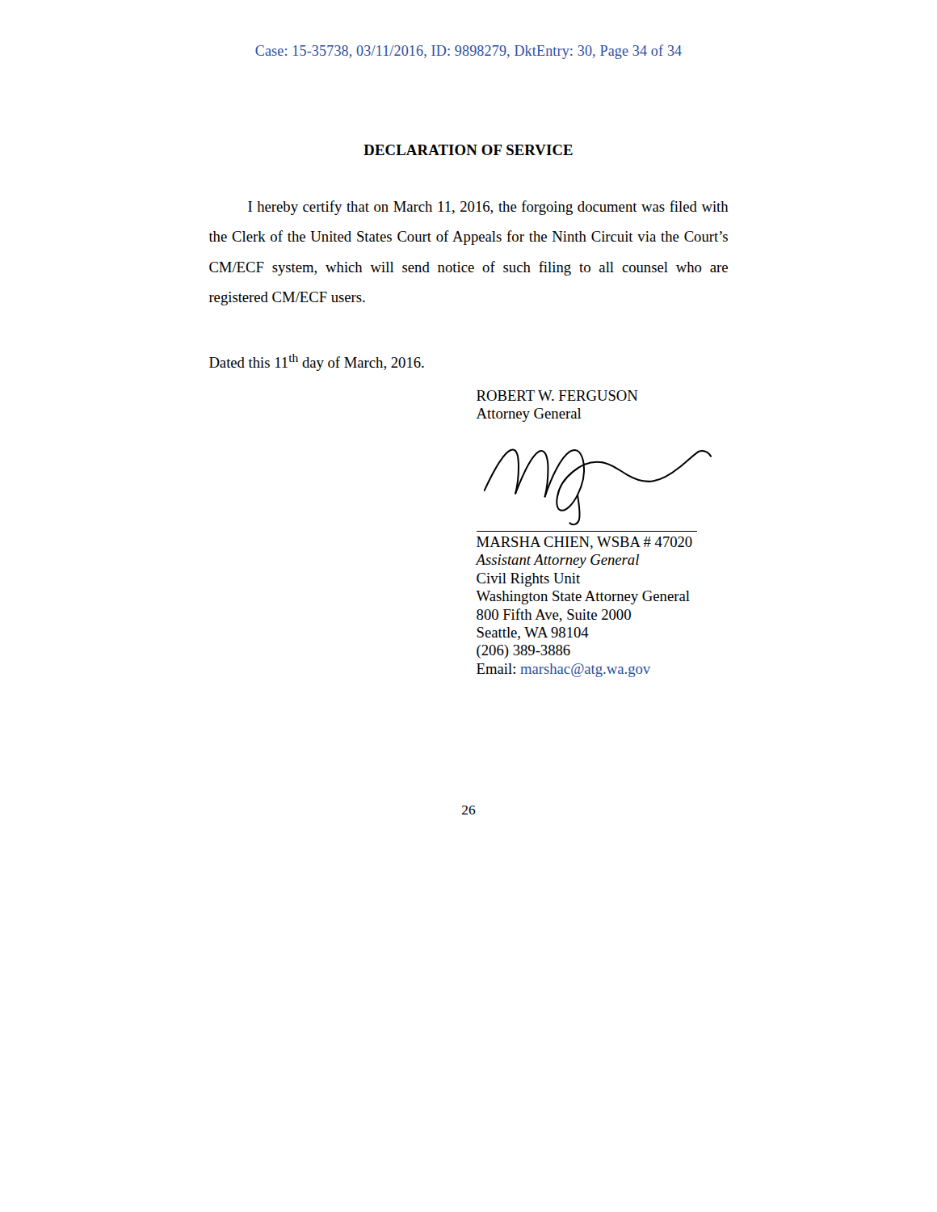Case: 15-35738, 03/11/2016, ID: 9898279, DktEntry: 30, Page 34 of 34
DECLARATION OF SERVICE
I hereby certify that on March 11, 2016, the forgoing document was filed with the Clerk of the United States Court of Appeals for the Ninth Circuit via the Court’s CM/ECF system, which will send notice of such filing to all counsel who are registered CM/ECF users.
Dated this 11th day of March, 2016.
ROBERT W. FERGUSON
Attorney General
MARSHA CHIEN, WSBA # 47020
Assistant Attorney General
Civil Rights Unit
Washington State Attorney General
800 Fifth Ave, Suite 2000
Seattle, WA 98104
(206) 389-3886
Email: marshac@atg.wa.gov
26